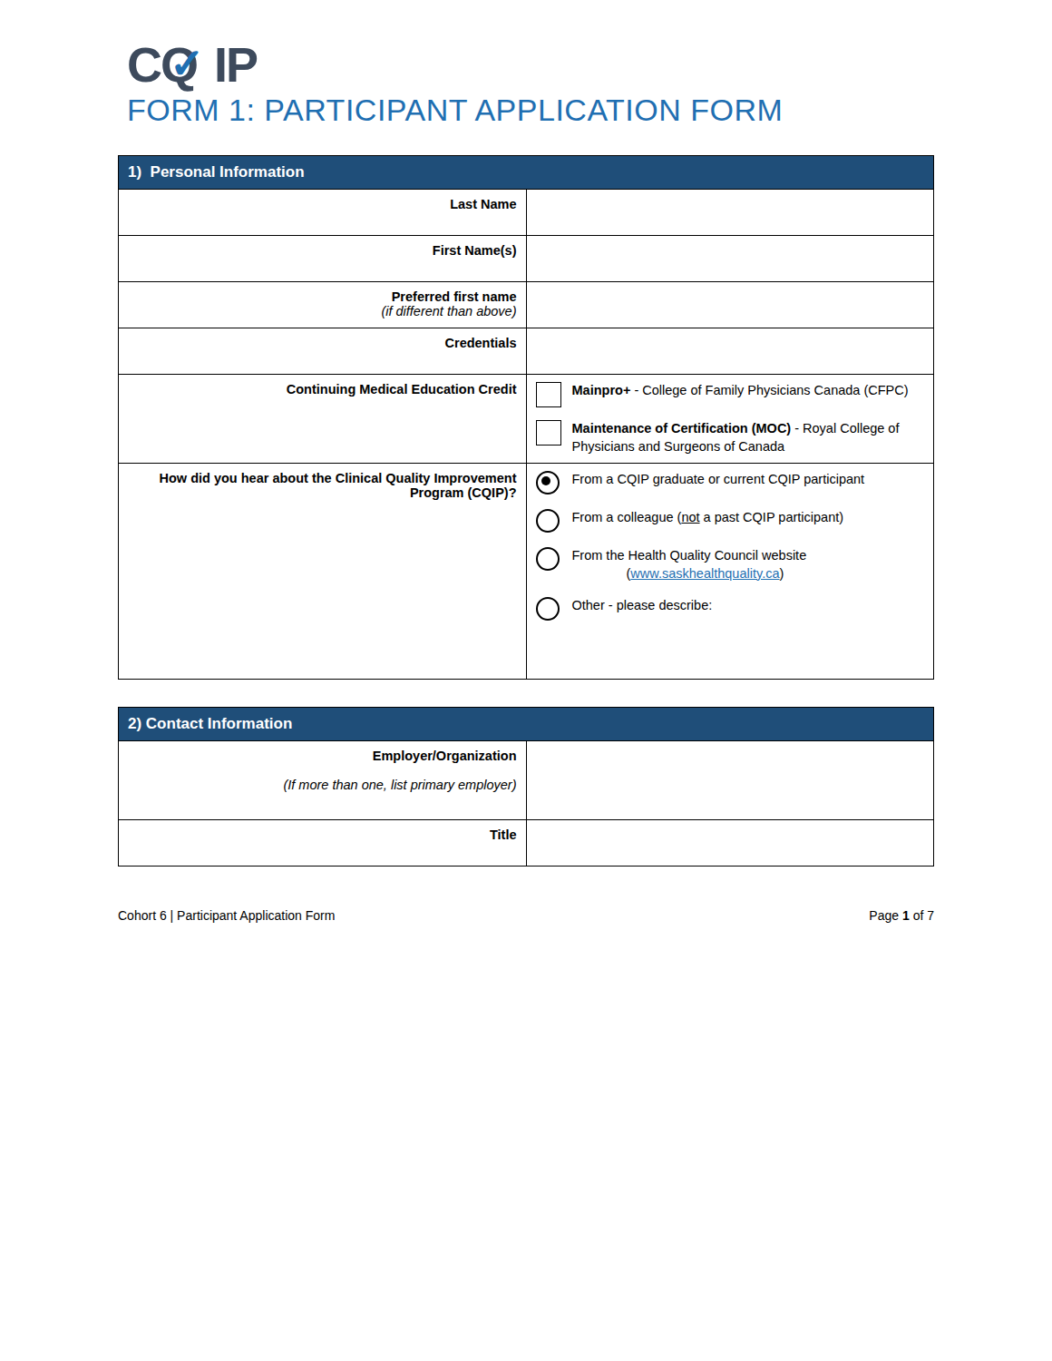CQ✓IP
FORM 1: PARTICIPANT APPLICATION FORM
| 1) Personal Information |
| --- |
| Last Name | |
| First Name(s) | |
| Preferred first name (if different than above) | |
| Credentials | |
| Continuing Medical Education Credit | Mainpro+ - College of Family Physicians Canada (CFPC) Maintenance of Certification (MOC) - Royal College of Physicians and Surgeons of Canada |
| How did you hear about the Clinical Quality Improvement Program (CQIP)? | From a CQIP graduate or current CQIP participant From a colleague ( not a past CQIP participant) From the Health Quality Council website ( www.saskhealthquality.ca ) Other - please describe: |
| 2) Contact Information |
| --- |
| Employer/Organization (If more than one, list primary employer) | |
| Title | |
Cohort 6 | Participant Application Form Page 1 of 7